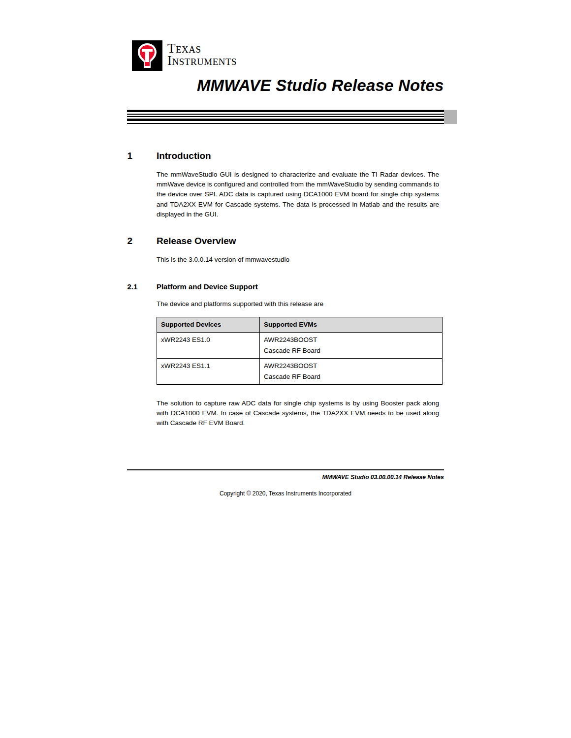TEXAS
INSTRUMENTS
MMWAVE Studio Release Notes
1
Introduction
The mmWaveStudio GUI is designed to characterize and evaluate the TI Radar devices. The mmWave device is configured and controlled from the mmWaveStudio by sending commands to the device over SPI. ADC data is captured using DCA1000 EVM board for single chip systems and TDA2XX EVM for Cascade systems. The data is processed in Matlab and the results are displayed in the GUI.
2
Release Overview
This is the 3.0.0.14 version of mmwavestudio
2.1
Platform and Device Support
The device and platforms supported with this release are
| Supported Devices | Supported EVMs |
| --- | --- |
| xWR2243 ES1.0 | AWR2243BOOST Cascade RF Board |
| xWR2243 ES1.1 | AWR2243BOOST Cascade RF Board |
The solution to capture raw ADC data for single chip systems is by using Booster pack along with DCA1000 EVM. In case of Cascade systems, the TDA2XX EVM needs to be used along with Cascade RF EVM Board.
MMWAVE Studio 03.00.00.14 Release Notes
Copyright © 2020, Texas Instruments Incorporated